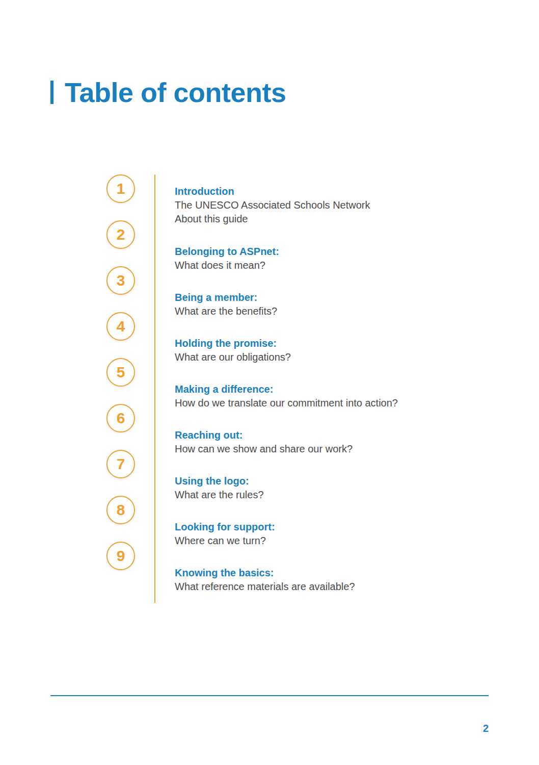Table of contents
1
2
3
4
5
6
7
8
9
Introduction The UNESCO Associated Schools Network About this guide
Belonging to ASPnet: What does it mean?
Being a member: What are the benefits?
Holding the promise: What are our obligations?
Making a difference: How do we translate our commitment into action?
Reaching out: How can we show and share our work?
Using the logo: What are the rules?
Looking for support: Where can we turn?
Knowing the basics: What reference materials are available?
2